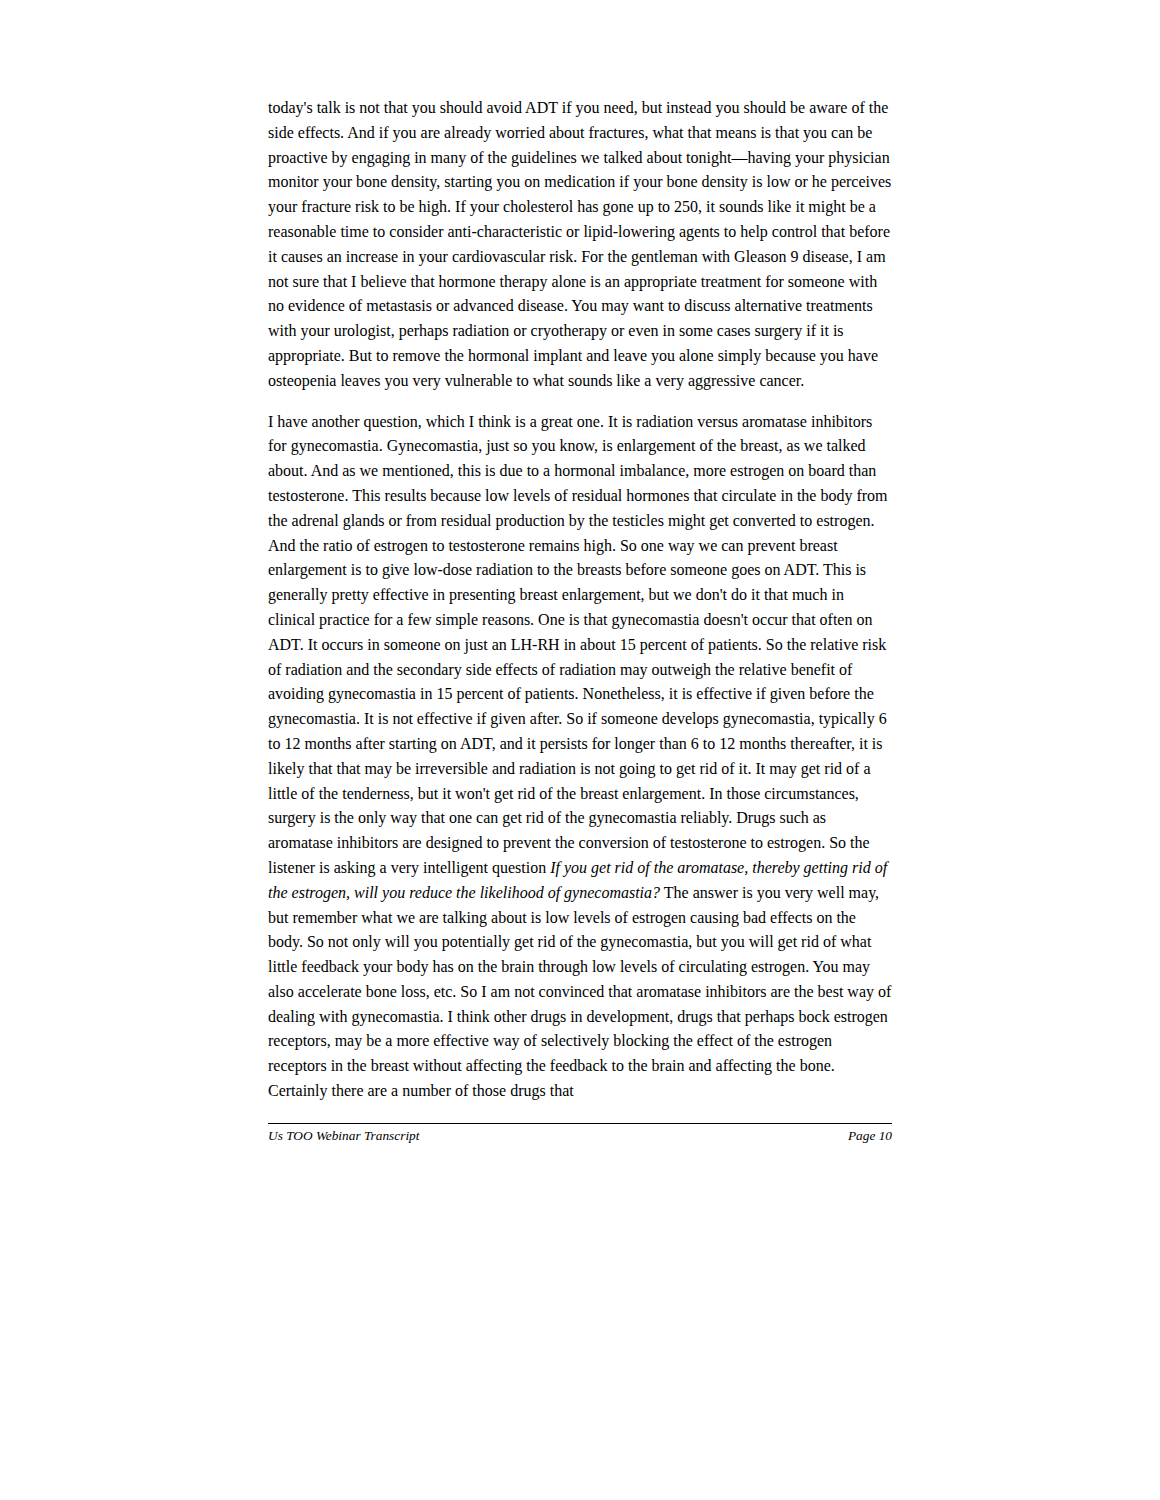today's talk is not that you should avoid ADT if you need, but instead you should be aware of the side effects. And if you are already worried about fractures, what that means is that you can be proactive by engaging in many of the guidelines we talked about tonight—having your physician monitor your bone density, starting you on medication if your bone density is low or he perceives your fracture risk to be high. If your cholesterol has gone up to 250, it sounds like it might be a reasonable time to consider anti-characteristic or lipid-lowering agents to help control that before it causes an increase in your cardiovascular risk. For the gentleman with Gleason 9 disease, I am not sure that I believe that hormone therapy alone is an appropriate treatment for someone with no evidence of metastasis or advanced disease. You may want to discuss alternative treatments with your urologist, perhaps radiation or cryotherapy or even in some cases surgery if it is appropriate. But to remove the hormonal implant and leave you alone simply because you have osteopenia leaves you very vulnerable to what sounds like a very aggressive cancer.
I have another question, which I think is a great one. It is radiation versus aromatase inhibitors for gynecomastia. Gynecomastia, just so you know, is enlargement of the breast, as we talked about. And as we mentioned, this is due to a hormonal imbalance, more estrogen on board than testosterone. This results because low levels of residual hormones that circulate in the body from the adrenal glands or from residual production by the testicles might get converted to estrogen. And the ratio of estrogen to testosterone remains high. So one way we can prevent breast enlargement is to give low-dose radiation to the breasts before someone goes on ADT. This is generally pretty effective in presenting breast enlargement, but we don't do it that much in clinical practice for a few simple reasons. One is that gynecomastia doesn't occur that often on ADT. It occurs in someone on just an LH-RH in about 15 percent of patients. So the relative risk of radiation and the secondary side effects of radiation may outweigh the relative benefit of avoiding gynecomastia in 15 percent of patients. Nonetheless, it is effective if given before the gynecomastia. It is not effective if given after. So if someone develops gynecomastia, typically 6 to 12 months after starting on ADT, and it persists for longer than 6 to 12 months thereafter, it is likely that that may be irreversible and radiation is not going to get rid of it. It may get rid of a little of the tenderness, but it won't get rid of the breast enlargement. In those circumstances, surgery is the only way that one can get rid of the gynecomastia reliably. Drugs such as aromatase inhibitors are designed to prevent the conversion of testosterone to estrogen. So the listener is asking a very intelligent question If you get rid of the aromatase, thereby getting rid of the estrogen, will you reduce the likelihood of gynecomastia? The answer is you very well may, but remember what we are talking about is low levels of estrogen causing bad effects on the body. So not only will you potentially get rid of the gynecomastia, but you will get rid of what little feedback your body has on the brain through low levels of circulating estrogen. You may also accelerate bone loss, etc. So I am not convinced that aromatase inhibitors are the best way of dealing with gynecomastia. I think other drugs in development, drugs that perhaps bock estrogen receptors, may be a more effective way of selectively blocking the effect of the estrogen receptors in the breast without affecting the feedback to the brain and affecting the bone. Certainly there are a number of those drugs that
Us TOO Webinar Transcript Page 10